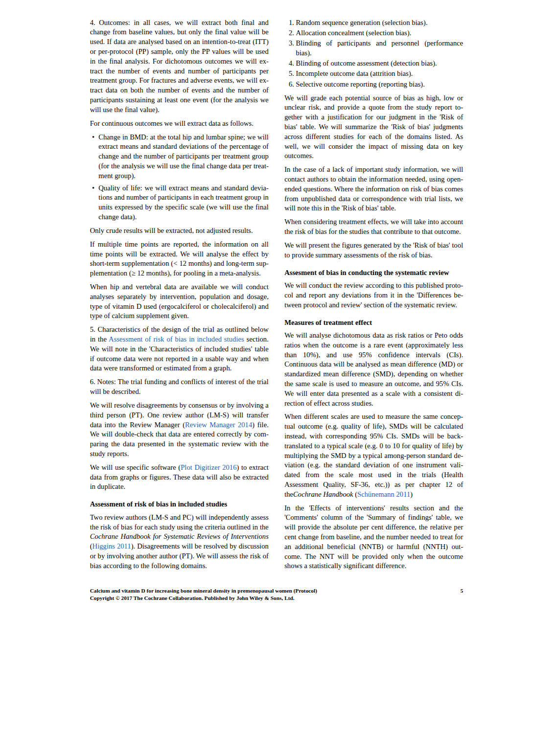4. Outcomes: in all cases, we will extract both final and change from baseline values, but only the final value will be used. If data are analysed based on an intention-to-treat (ITT) or per-protocol (PP) sample, only the PP values will be used in the final analysis. For dichotomous outcomes we will extract the number of events and number of participants per treatment group. For fractures and adverse events, we will extract data on both the number of events and the number of participants sustaining at least one event (for the analysis we will use the final value).
For continuous outcomes we will extract data as follows.
Change in BMD: at the total hip and lumbar spine; we will extract means and standard deviations of the percentage of change and the number of participants per treatment group (for the analysis we will use the final change data per treatment group).
Quality of life: we will extract means and standard deviations and number of participants in each treatment group in units expressed by the specific scale (we will use the final change data).
Only crude results will be extracted, not adjusted results.
If multiple time points are reported, the information on all time points will be extracted. We will analyse the effect by short-term supplementation (< 12 months) and long-term supplementation (≥ 12 months), for pooling in a meta-analysis.
When hip and vertebral data are available we will conduct analyses separately by intervention, population and dosage, type of vitamin D used (ergocalciferol or cholecalciferol) and type of calcium supplement given.
5. Characteristics of the design of the trial as outlined below in the Assessment of risk of bias in included studies section. We will note in the 'Characteristics of included studies' table if outcome data were not reported in a usable way and when data were transformed or estimated from a graph.
6. Notes: The trial funding and conflicts of interest of the trial will be described.
We will resolve disagreements by consensus or by involving a third person (PT). One review author (LM-S) will transfer data into the Review Manager (Review Manager 2014) file. We will double-check that data are entered correctly by comparing the data presented in the systematic review with the study reports.
We will use specific software (Plot Digitizer 2016) to extract data from graphs or figures. These data will also be extracted in duplicate.
Assessment of risk of bias in included studies
Two review authors (LM-S and PC) will independently assess the risk of bias for each study using the criteria outlined in the Cochrane Handbook for Systematic Reviews of Interventions (Higgins 2011). Disagreements will be resolved by discussion or by involving another author (PT). We will assess the risk of bias according to the following domains.
Random sequence generation (selection bias).
Allocation concealment (selection bias).
Blinding of participants and personnel (performance bias).
Blinding of outcome assessment (detection bias).
Incomplete outcome data (attrition bias).
Selective outcome reporting (reporting bias).
We will grade each potential source of bias as high, low or unclear risk, and provide a quote from the study report together with a justification for our judgment in the 'Risk of bias' table. We will summarize the 'Risk of bias' judgments across different studies for each of the domains listed. As well, we will consider the impact of missing data on key outcomes.
In the case of a lack of important study information, we will contact authors to obtain the information needed, using open-ended questions. Where the information on risk of bias comes from unpublished data or correspondence with trial lists, we will note this in the 'Risk of bias' table.
When considering treatment effects, we will take into account the risk of bias for the studies that contribute to that outcome.
We will present the figures generated by the 'Risk of bias' tool to provide summary assessments of the risk of bias.
Assesment of bias in conducting the systematic review
We will conduct the review according to this published protocol and report any deviations from it in the 'Differences between protocol and review' section of the systematic review.
Measures of treatment effect
We will analyse dichotomous data as risk ratios or Peto odds ratios when the outcome is a rare event (approximately less than 10%), and use 95% confidence intervals (CIs). Continuous data will be analysed as mean difference (MD) or standardized mean difference (SMD), depending on whether the same scale is used to measure an outcome, and 95% CIs. We will enter data presented as a scale with a consistent direction of effect across studies.
When different scales are used to measure the same conceptual outcome (e.g. quality of life), SMDs will be calculated instead, with corresponding 95% CIs. SMDs will be back-translated to a typical scale (e.g. 0 to 10 for quality of life) by multiplying the SMD by a typical among-person standard deviation (e.g. the standard deviation of one instrument validated from the scale most used in the trials (Health Assessment Quality, SF-36, etc.)) as per chapter 12 of theCochrane Handbook (Schünemann 2011)
In the 'Effects of interventions' results section and the 'Comments' column of the 'Summary of findings' table, we will provide the absolute per cent difference, the relative per cent change from baseline, and the number needed to treat for an additional beneficial (NNTB) or harmful (NNTH) outcome. The NNT will be provided only when the outcome shows a statistically significant difference.
Calcium and vitamin D for increasing bone mineral density in premenopausal women (Protocol)
Copyright © 2017 The Cochrane Collaboration. Published by John Wiley & Sons, Ltd.
5